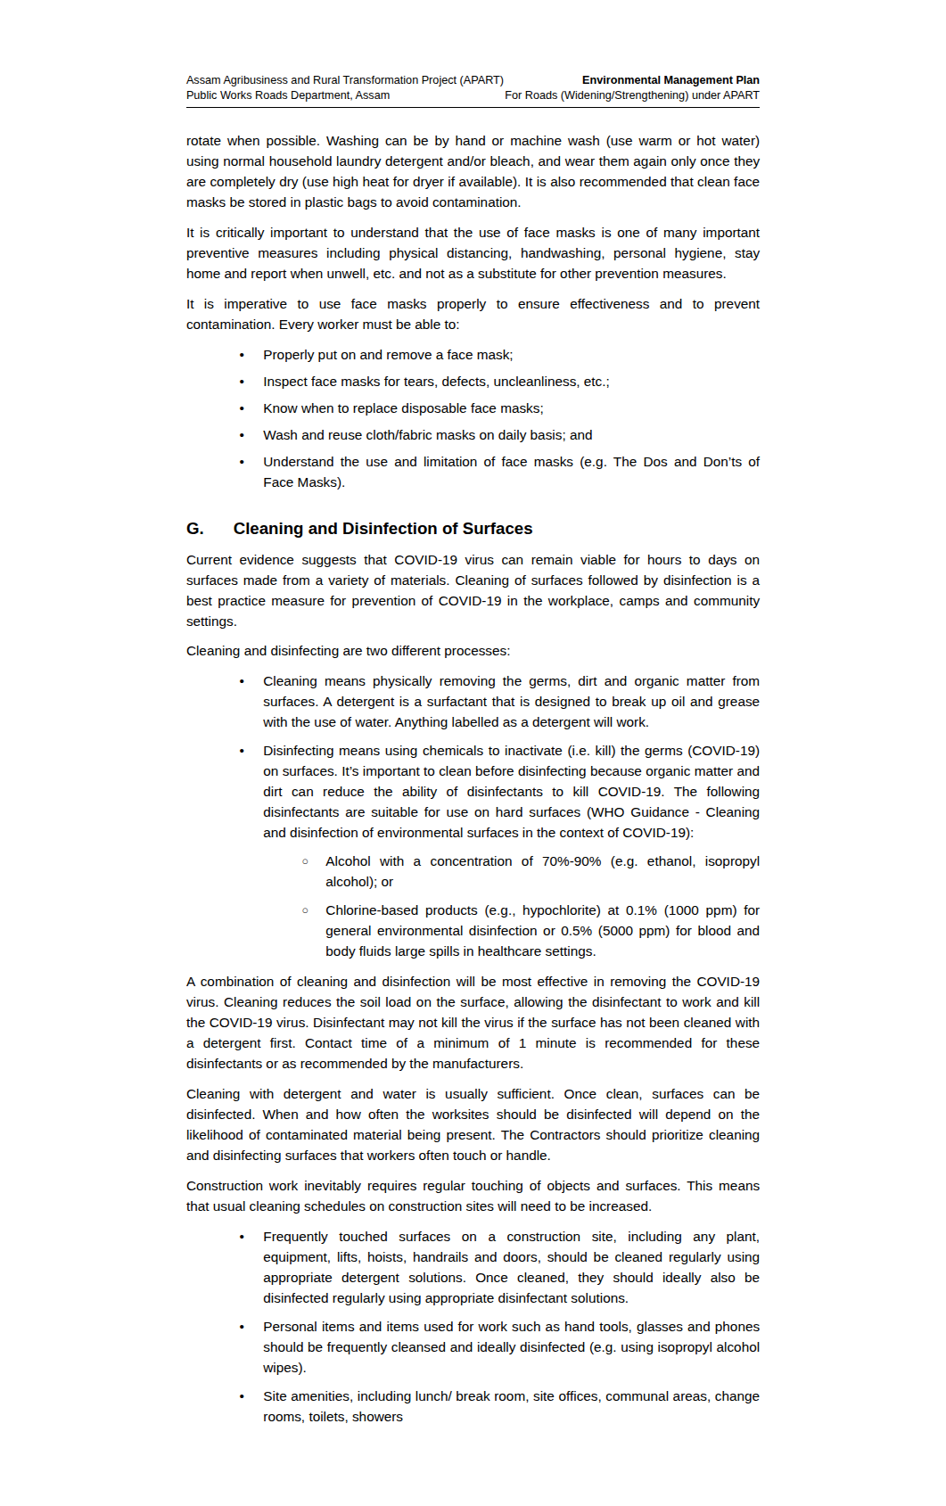Assam Agribusiness and Rural Transformation Project (APART)
Public Works Roads Department, Assam
Environmental Management Plan
For Roads (Widening/Strengthening) under APART
rotate when possible. Washing can be by hand or machine wash (use warm or hot water) using normal household laundry detergent and/or bleach, and wear them again only once they are completely dry (use high heat for dryer if available). It is also recommended that clean face masks be stored in plastic bags to avoid contamination.
It is critically important to understand that the use of face masks is one of many important preventive measures including physical distancing, handwashing, personal hygiene, stay home and report when unwell, etc. and not as a substitute for other prevention measures.
It is imperative to use face masks properly to ensure effectiveness and to prevent contamination. Every worker must be able to:
Properly put on and remove a face mask;
Inspect face masks for tears, defects, uncleanliness, etc.;
Know when to replace disposable face masks;
Wash and reuse cloth/fabric masks on daily basis; and
Understand the use and limitation of face masks (e.g. The Dos and Don’ts of Face Masks).
G. Cleaning and Disinfection of Surfaces
Current evidence suggests that COVID-19 virus can remain viable for hours to days on surfaces made from a variety of materials. Cleaning of surfaces followed by disinfection is a best practice measure for prevention of COVID-19 in the workplace, camps and community settings.
Cleaning and disinfecting are two different processes:
Cleaning means physically removing the germs, dirt and organic matter from surfaces. A detergent is a surfactant that is designed to break up oil and grease with the use of water. Anything labelled as a detergent will work.
Disinfecting means using chemicals to inactivate (i.e. kill) the germs (COVID-19) on surfaces. It’s important to clean before disinfecting because organic matter and dirt can reduce the ability of disinfectants to kill COVID-19. The following disinfectants are suitable for use on hard surfaces (WHO Guidance - Cleaning and disinfection of environmental surfaces in the context of COVID-19):
Alcohol with a concentration of 70%-90% (e.g. ethanol, isopropyl alcohol); or
Chlorine-based products (e.g., hypochlorite) at 0.1% (1000 ppm) for general environmental disinfection or 0.5% (5000 ppm) for blood and body fluids large spills in healthcare settings.
A combination of cleaning and disinfection will be most effective in removing the COVID-19 virus. Cleaning reduces the soil load on the surface, allowing the disinfectant to work and kill the COVID-19 virus. Disinfectant may not kill the virus if the surface has not been cleaned with a detergent first. Contact time of a minimum of 1 minute is recommended for these disinfectants or as recommended by the manufacturers.
Cleaning with detergent and water is usually sufficient. Once clean, surfaces can be disinfected. When and how often the worksites should be disinfected will depend on the likelihood of contaminated material being present. The Contractors should prioritize cleaning and disinfecting surfaces that workers often touch or handle.
Construction work inevitably requires regular touching of objects and surfaces. This means that usual cleaning schedules on construction sites will need to be increased.
Frequently touched surfaces on a construction site, including any plant, equipment, lifts, hoists, handrails and doors, should be cleaned regularly using appropriate detergent solutions. Once cleaned, they should ideally also be disinfected regularly using appropriate disinfectant solutions.
Personal items and items used for work such as hand tools, glasses and phones should be frequently cleansed and ideally disinfected (e.g. using isopropyl alcohol wipes).
Site amenities, including lunch/ break room, site offices, communal areas, change rooms, toilets, showers